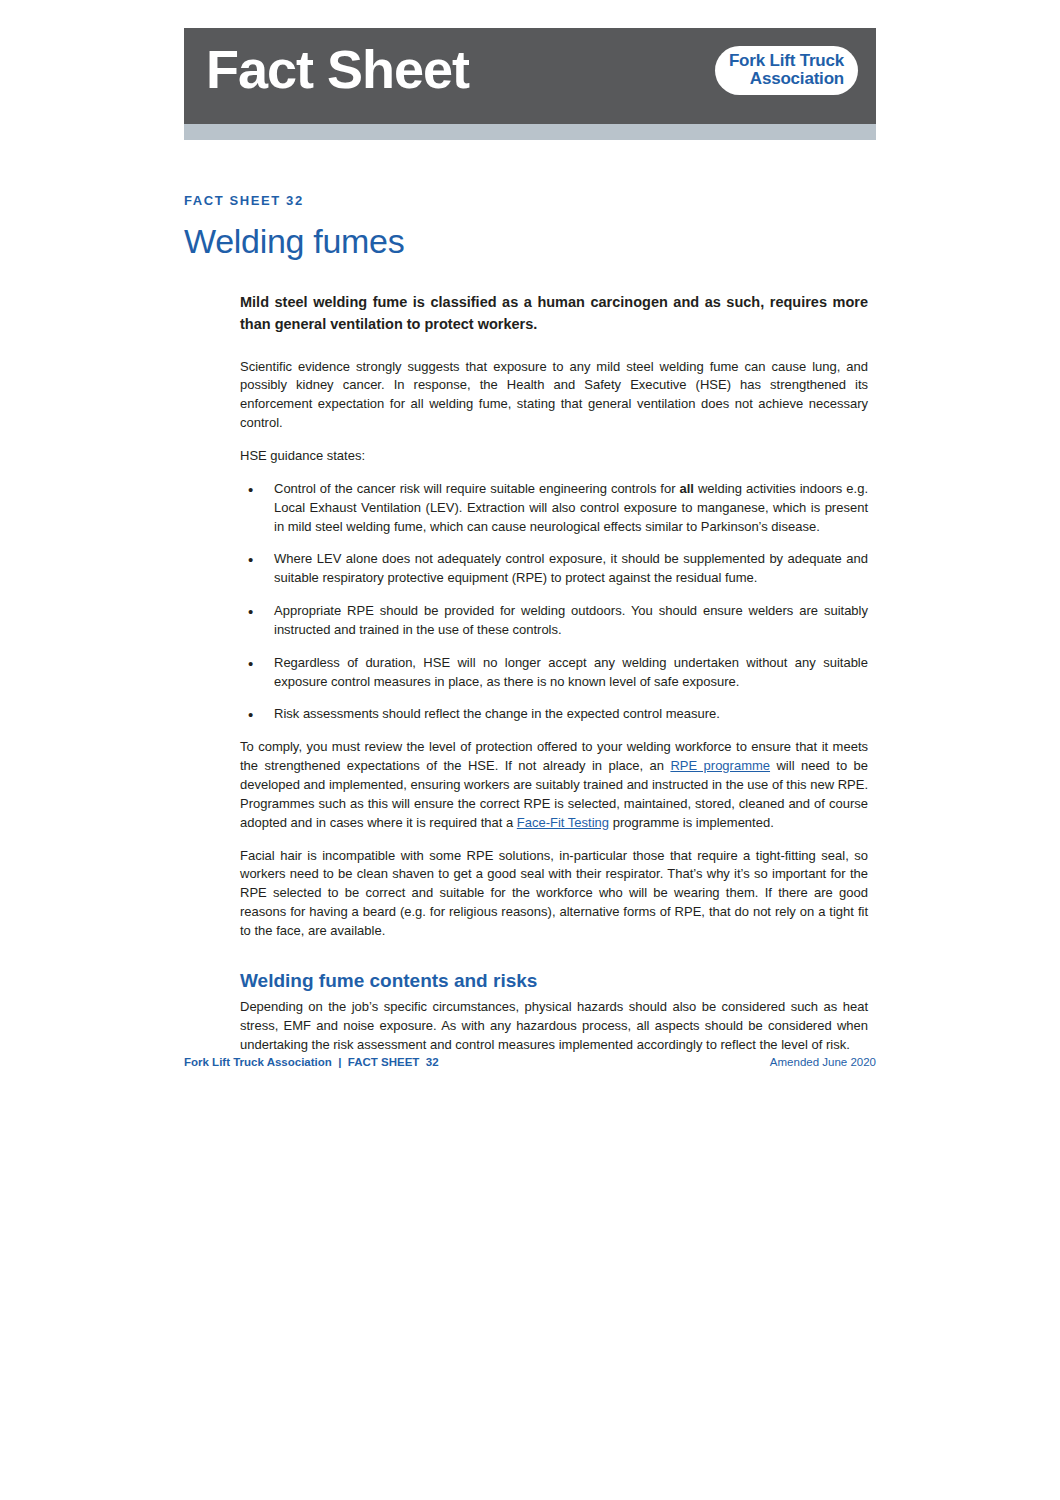Fact Sheet
Fork Lift Truck Association
Fact Sheet 32
Welding fumes
Mild steel welding fume is classified as a human carcinogen and as such, requires more than general ventilation to protect workers.
Scientific evidence strongly suggests that exposure to any mild steel welding fume can cause lung, and possibly kidney cancer. In response, the Health and Safety Executive (HSE) has strengthened its enforcement expectation for all welding fume, stating that general ventilation does not achieve necessary control.
HSE guidance states:
Control of the cancer risk will require suitable engineering controls for all welding activities indoors e.g. Local Exhaust Ventilation (LEV). Extraction will also control exposure to manganese, which is present in mild steel welding fume, which can cause neurological effects similar to Parkinson’s disease.
Where LEV alone does not adequately control exposure, it should be supplemented by adequate and suitable respiratory protective equipment (RPE) to protect against the residual fume.
Appropriate RPE should be provided for welding outdoors. You should ensure welders are suitably instructed and trained in the use of these controls.
Regardless of duration, HSE will no longer accept any welding undertaken without any suitable exposure control measures in place, as there is no known level of safe exposure.
Risk assessments should reflect the change in the expected control measure.
To comply, you must review the level of protection offered to your welding workforce to ensure that it meets the strengthened expectations of the HSE. If not already in place, an RPE programme will need to be developed and implemented, ensuring workers are suitably trained and instructed in the use of this new RPE. Programmes such as this will ensure the correct RPE is selected, maintained, stored, cleaned and of course adopted and in cases where it is required that a Face-Fit Testing programme is implemented.
Facial hair is incompatible with some RPE solutions, in-particular those that require a tight-fitting seal, so workers need to be clean shaven to get a good seal with their respirator. That’s why it’s so important for the RPE selected to be correct and suitable for the workforce who will be wearing them. If there are good reasons for having a beard (e.g. for religious reasons), alternative forms of RPE, that do not rely on a tight fit to the face, are available.
Welding fume contents and risks
Depending on the job’s specific circumstances, physical hazards should also be considered such as heat stress, EMF and noise exposure. As with any hazardous process, all aspects should be considered when undertaking the risk assessment and control measures implemented accordingly to reflect the level of risk.
Fork Lift Truck Association | FACT SHEET 32 Amended June 2020